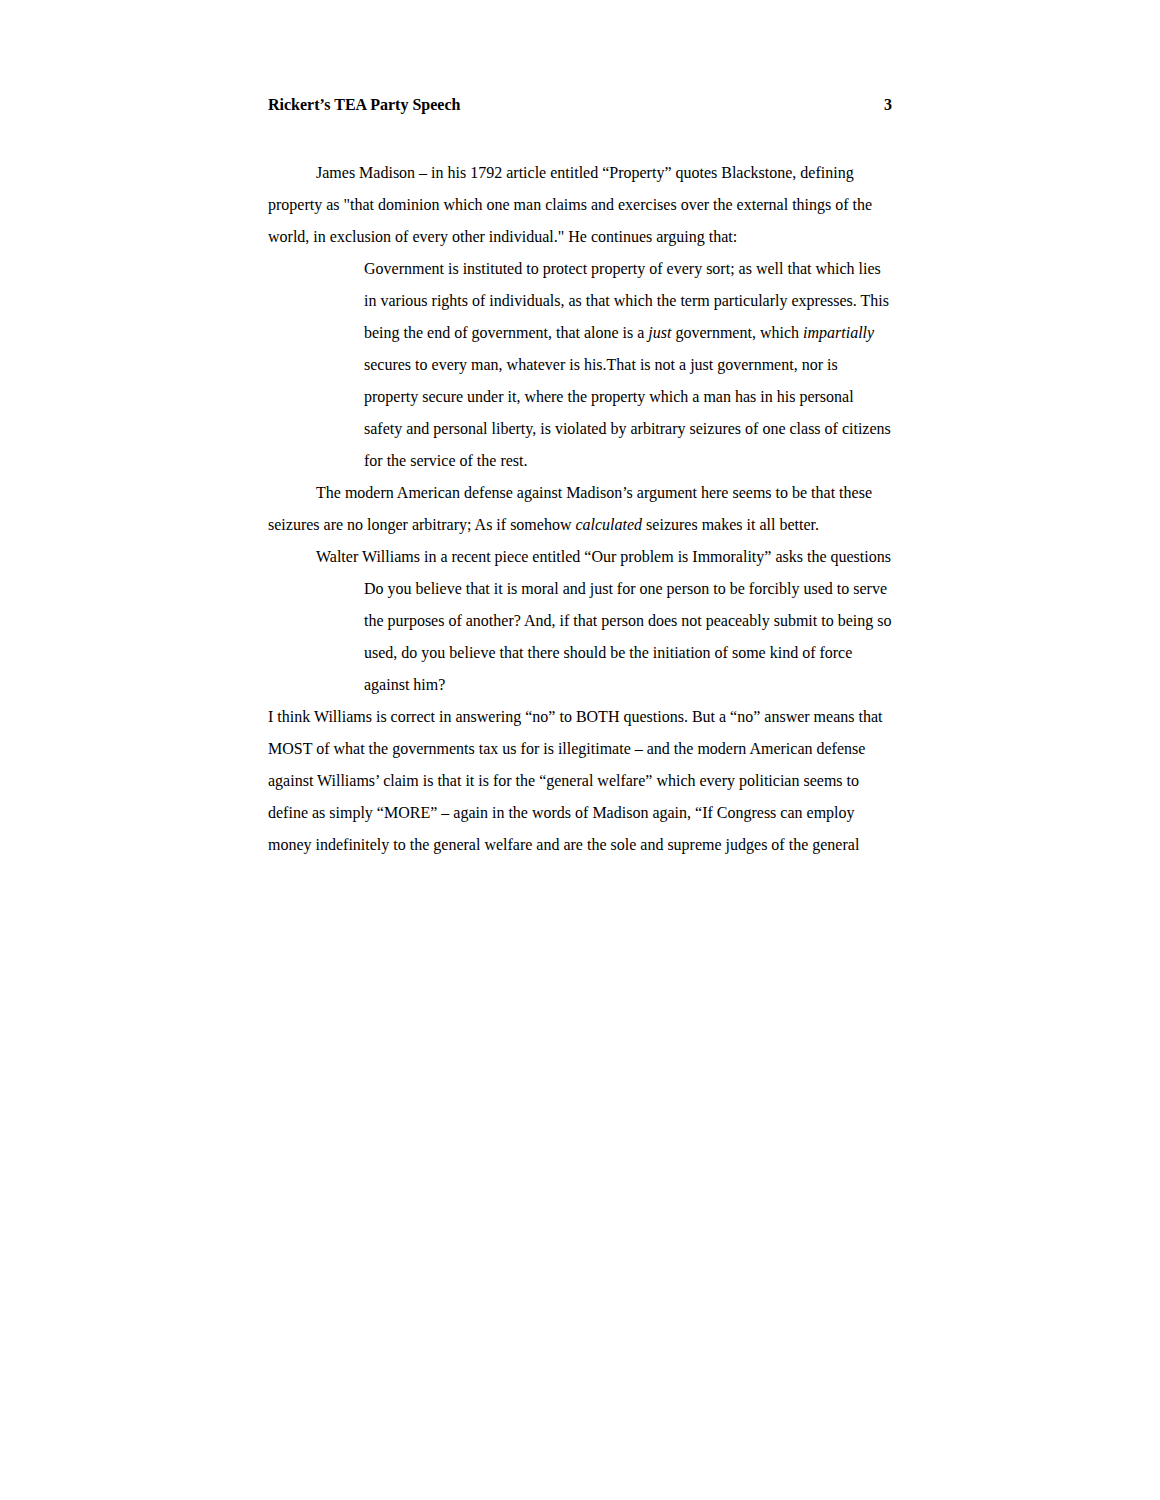Rickert’s TEA Party Speech 3
James Madison – in his 1792 article entitled “Property” quotes Blackstone, defining property as "that dominion which one man claims and exercises over the external things of the world, in exclusion of every other individual." He continues arguing that:
Government is instituted to protect property of every sort; as well that which lies in various rights of individuals, as that which the term particularly expresses. This being the end of government, that alone is a just government, which impartially secures to every man, whatever is his.That is not a just government, nor is property secure under it, where the property which a man has in his personal safety and personal liberty, is violated by arbitrary seizures of one class of citizens for the service of the rest.
The modern American defense against Madison’s argument here seems to be that these seizures are no longer arbitrary; As if somehow calculated seizures makes it all better.
Walter Williams in a recent piece entitled “Our problem is Immorality” asks the questions
Do you believe that it is moral and just for one person to be forcibly used to serve the purposes of another? And, if that person does not peaceably submit to being so used, do you believe that there should be the initiation of some kind of force against him?
I think Williams is correct in answering “no” to BOTH questions. But a “no” answer means that MOST of what the governments tax us for is illegitimate – and the modern American defense against Williams’ claim is that it is for the “general welfare” which every politician seems to define as simply “MORE” – again in the words of Madison again, “If Congress can employ money indefinitely to the general welfare and are the sole and supreme judges of the general